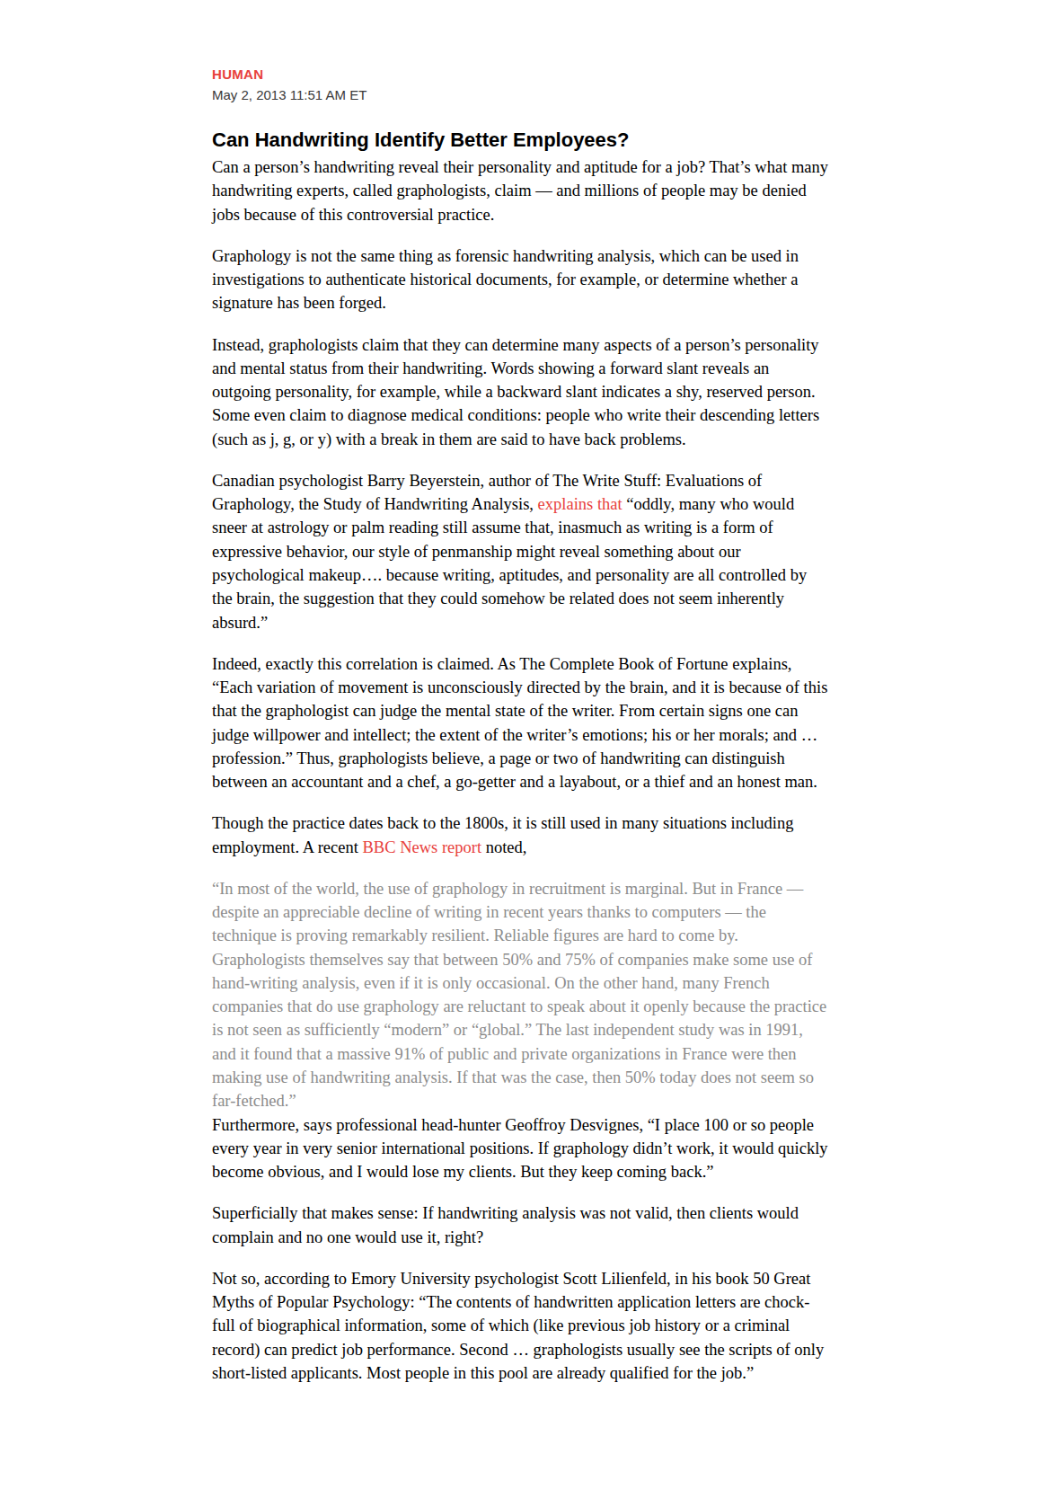HUMAN
May 2, 2013 11:51 AM ET
Can Handwriting Identify Better Employees?
Can a person’s handwriting reveal their personality and aptitude for a job? That’s what many handwriting experts, called graphologists, claim — and millions of people may be denied jobs because of this controversial practice.
Graphology is not the same thing as forensic handwriting analysis, which can be used in investigations to authenticate historical documents, for example, or determine whether a signature has been forged.
Instead, graphologists claim that they can determine many aspects of a person’s personality and mental status from their handwriting. Words showing a forward slant reveals an outgoing personality, for example, while a backward slant indicates a shy, reserved person. Some even claim to diagnose medical conditions: people who write their descending letters (such as j, g, or y) with a break in them are said to have back problems.
Canadian psychologist Barry Beyerstein, author of The Write Stuff: Evaluations of Graphology, the Study of Handwriting Analysis, explains that “oddly, many who would sneer at astrology or palm reading still assume that, inasmuch as writing is a form of expressive behavior, our style of penmanship might reveal something about our psychological makeup…. because writing, aptitudes, and personality are all controlled by the brain, the suggestion that they could somehow be related does not seem inherently absurd.”
Indeed, exactly this correlation is claimed. As The Complete Book of Fortune explains, “Each variation of movement is unconsciously directed by the brain, and it is because of this that the graphologist can judge the mental state of the writer. From certain signs one can judge willpower and intellect; the extent of the writer’s emotions; his or her morals; and … profession.” Thus, graphologists believe, a page or two of handwriting can distinguish between an accountant and a chef, a go-getter and a layabout, or a thief and an honest man.
Though the practice dates back to the 1800s, it is still used in many situations including employment. A recent BBC News report noted,
“In most of the world, the use of graphology in recruitment is marginal. But in France — despite an appreciable decline of writing in recent years thanks to computers — the technique is proving remarkably resilient. Reliable figures are hard to come by. Graphologists themselves say that between 50% and 75% of companies make some use of hand-writing analysis, even if it is only occasional. On the other hand, many French companies that do use graphology are reluctant to speak about it openly because the practice is not seen as sufficiently “modern” or “global.” The last independent study was in 1991, and it found that a massive 91% of public and private organizations in France were then making use of handwriting analysis. If that was the case, then 50% today does not seem so far-fetched.”
Furthermore, says professional head-hunter Geoffroy Desvignes, “I place 100 or so people every year in very senior international positions. If graphology didn’t work, it would quickly become obvious, and I would lose my clients. But they keep coming back.”
Superficially that makes sense: If handwriting analysis was not valid, then clients would complain and no one would use it, right?
Not so, according to Emory University psychologist Scott Lilienfeld, in his book 50 Great Myths of Popular Psychology: “The contents of handwritten application letters are chock-full of biographical information, some of which (like previous job history or a criminal record) can predict job performance. Second … graphologists usually see the scripts of only short-listed applicants. Most people in this pool are already qualified for the job.”